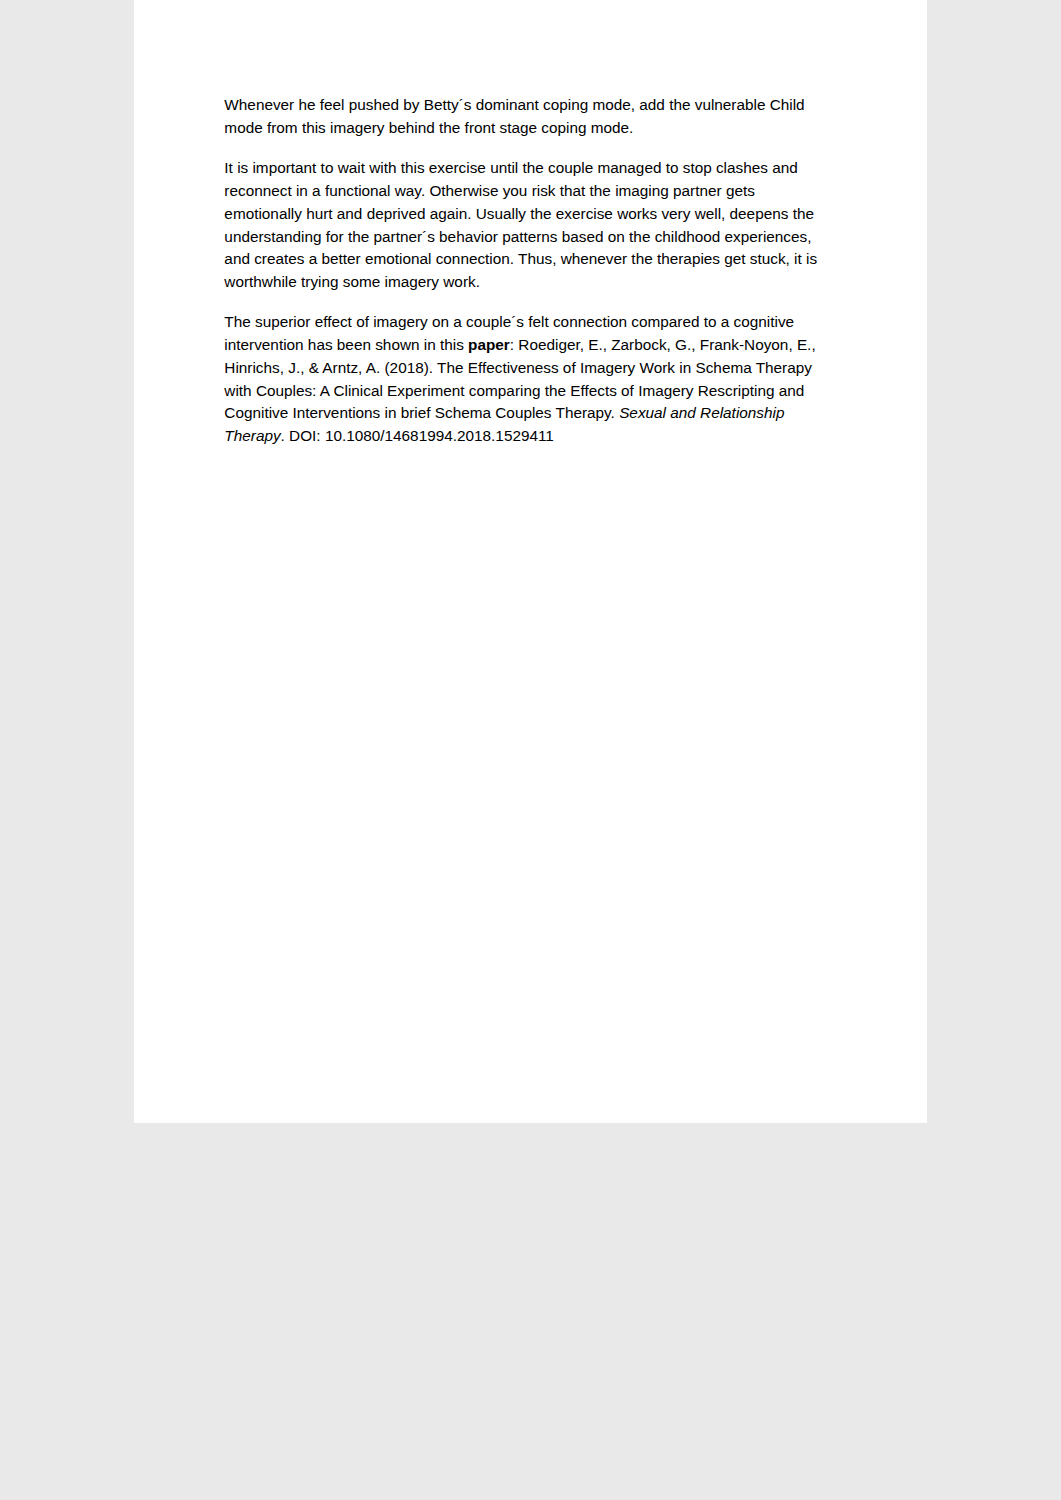Whenever he feel pushed by Betty´s dominant coping mode, add the vulnerable Child mode from this imagery behind the front stage coping mode.
It is important to wait with this exercise until the couple managed to stop clashes and reconnect in a functional way. Otherwise you risk that the imaging partner gets emotionally hurt and deprived again. Usually the exercise works very well, deepens the understanding for the partner´s behavior patterns based on the childhood experiences, and creates a better emotional connection. Thus, whenever the therapies get stuck, it is worthwhile trying some imagery work.
The superior effect of imagery on a couple´s felt connection compared to a cognitive intervention has been shown in this paper: Roediger, E., Zarbock, G., Frank-Noyon, E., Hinrichs, J., & Arntz, A. (2018). The Effectiveness of Imagery Work in Schema Therapy with Couples: A Clinical Experiment comparing the Effects of Imagery Rescripting and Cognitive Interventions in brief Schema Couples Therapy. Sexual and Relationship Therapy. DOI: 10.1080/14681994.2018.1529411